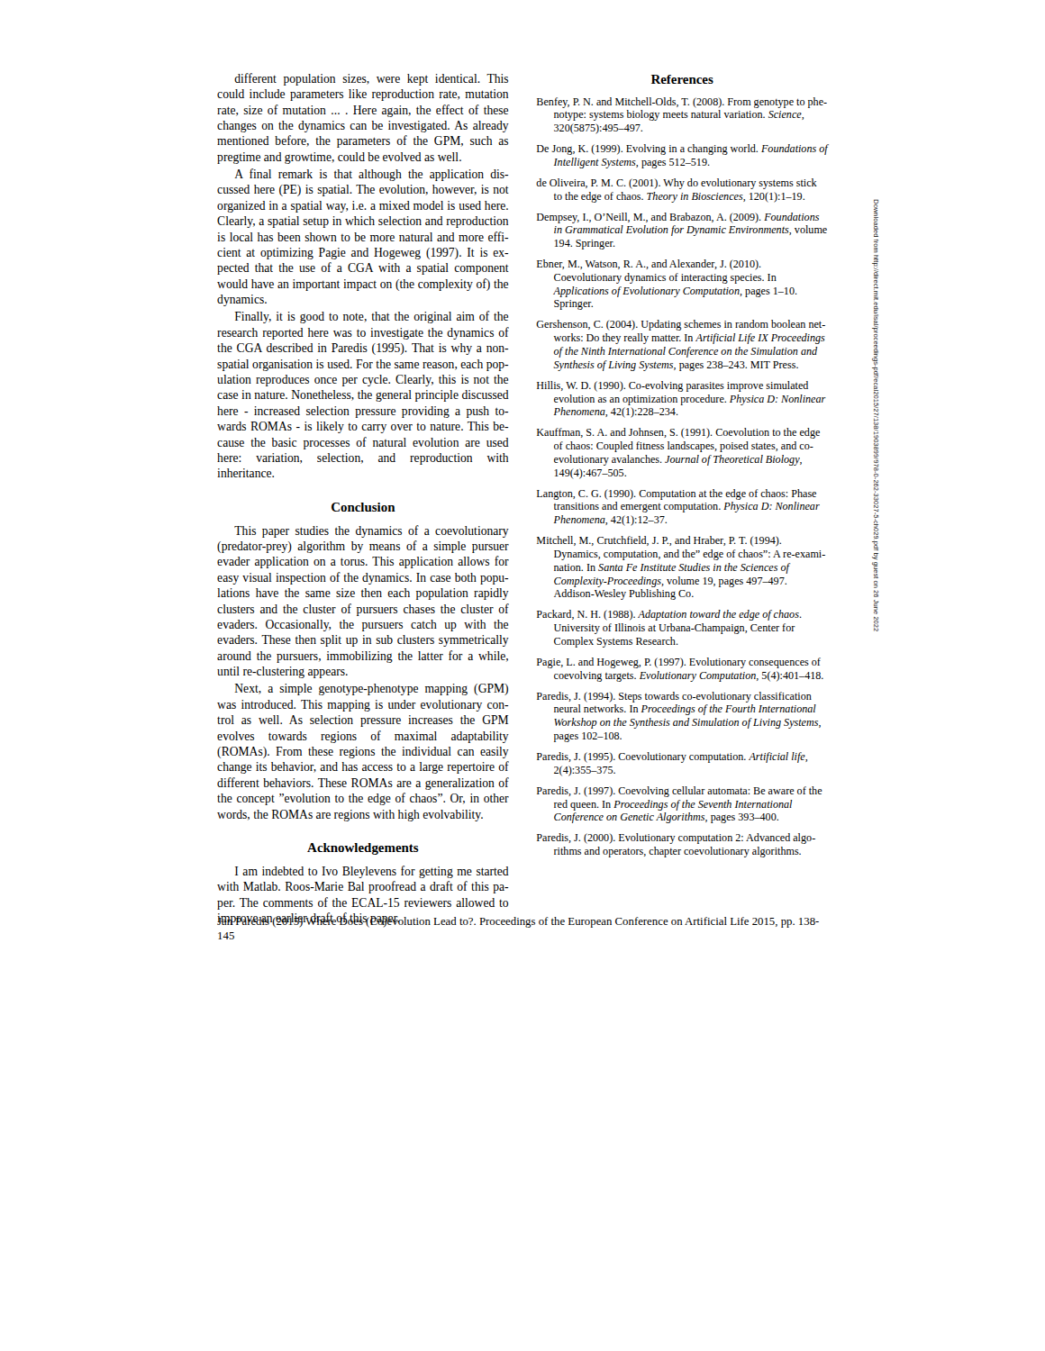Downloaded from http://direct.mit.edu/isal/proceedings-pdf/ecal2015/27/138/1903899/978-0-262-33027-5-ch029.pdf by guest on 26 June 2022
different population sizes, were kept identical. This could include parameters like reproduction rate, mutation rate, size of mutation ... . Here again, the effect of these changes on the dynamics can be investigated. As already mentioned before, the parameters of the GPM, such as pregtime and growtime, could be evolved as well.
A final remark is that although the application discussed here (PE) is spatial. The evolution, however, is not organized in a spatial way, i.e. a mixed model is used here. Clearly, a spatial setup in which selection and reproduction is local has been shown to be more natural and more efficient at optimizing Pagie and Hogeweg (1997). It is expected that the use of a CGA with a spatial component would have an important impact on (the complexity of) the dynamics.
Finally, it is good to note, that the original aim of the research reported here was to investigate the dynamics of the CGA described in Paredis (1995). That is why a non-spatial organisation is used. For the same reason, each population reproduces once per cycle. Clearly, this is not the case in nature. Nonetheless, the general principle discussed here - increased selection pressure providing a push towards ROMAs - is likely to carry over to nature. This because the basic processes of natural evolution are used here: variation, selection, and reproduction with inheritance.
Conclusion
This paper studies the dynamics of a coevolutionary (predator-prey) algorithm by means of a simple pursuer evader application on a torus. This application allows for easy visual inspection of the dynamics. In case both populations have the same size then each population rapidly clusters and the cluster of pursuers chases the cluster of evaders. Occasionally, the pursuers catch up with the evaders. These then split up in sub clusters symmetrically around the pursuers, immobilizing the latter for a while, until re-clustering appears.
Next, a simple genotype-phenotype mapping (GPM) was introduced. This mapping is under evolutionary control as well. As selection pressure increases the GPM evolves towards regions of maximal adaptability (ROMAs). From these regions the individual can easily change its behavior, and has access to a large repertoire of different behaviors. These ROMAs are a generalization of the concept ”evolution to the edge of chaos”. Or, in other words, the ROMAs are regions with high evolvability.
Acknowledgements
I am indebted to Ivo Bleylevens for getting me started with Matlab. Roos-Marie Bal proofread a draft of this paper. The comments of the ECAL-15 reviewers allowed to improve an earlier draft of this paper.
References
Benfey, P. N. and Mitchell-Olds, T. (2008). From genotype to phenotype: systems biology meets natural variation. Science, 320(5875):495–497.
De Jong, K. (1999). Evolving in a changing world. Foundations of Intelligent Systems, pages 512–519.
de Oliveira, P. M. C. (2001). Why do evolutionary systems stick to the edge of chaos. Theory in Biosciences, 120(1):1–19.
Dempsey, I., O’Neill, M., and Brabazon, A. (2009). Foundations in Grammatical Evolution for Dynamic Environments, volume 194. Springer.
Ebner, M., Watson, R. A., and Alexander, J. (2010). Coevolutionary dynamics of interacting species. In Applications of Evolutionary Computation, pages 1–10. Springer.
Gershenson, C. (2004). Updating schemes in random boolean networks: Do they really matter. In Artificial Life IX Proceedings of the Ninth International Conference on the Simulation and Synthesis of Living Systems, pages 238–243. MIT Press.
Hillis, W. D. (1990). Co-evolving parasites improve simulated evolution as an optimization procedure. Physica D: Nonlinear Phenomena, 42(1):228–234.
Kauffman, S. A. and Johnsen, S. (1991). Coevolution to the edge of chaos: Coupled fitness landscapes, poised states, and coevolutionary avalanches. Journal of Theoretical Biology, 149(4):467–505.
Langton, C. G. (1990). Computation at the edge of chaos: Phase transitions and emergent computation. Physica D: Nonlinear Phenomena, 42(1):12–37.
Mitchell, M., Crutchfield, J. P., and Hraber, P. T. (1994). Dynamics, computation, and the” edge of chaos”: A re-examination. In Santa Fe Institute Studies in the Sciences of Complexity-Proceedings, volume 19, pages 497–497. Addison-Wesley Publishing Co.
Packard, N. H. (1988). Adaptation toward the edge of chaos. University of Illinois at Urbana-Champaign, Center for Complex Systems Research.
Pagie, L. and Hogeweg, P. (1997). Evolutionary consequences of coevolving targets. Evolutionary Computation, 5(4):401–418.
Paredis, J. (1994). Steps towards co-evolutionary classification neural networks. In Proceedings of the Fourth International Workshop on the Synthesis and Simulation of Living Systems, pages 102–108.
Paredis, J. (1995). Coevolutionary computation. Artificial life, 2(4):355–375.
Paredis, J. (1997). Coevolving cellular automata: Be aware of the red queen. In Proceedings of the Seventh International Conference on Genetic Algorithms, pages 393–400.
Paredis, J. (2000). Evolutionary computation 2: Advanced algorithms and operators, chapter coevolutionary algorithms.
Jan Paredis (2015) Where Does (Co)evolution Lead to?. Proceedings of the European Conference on Artificial Life 2015, pp. 138-145